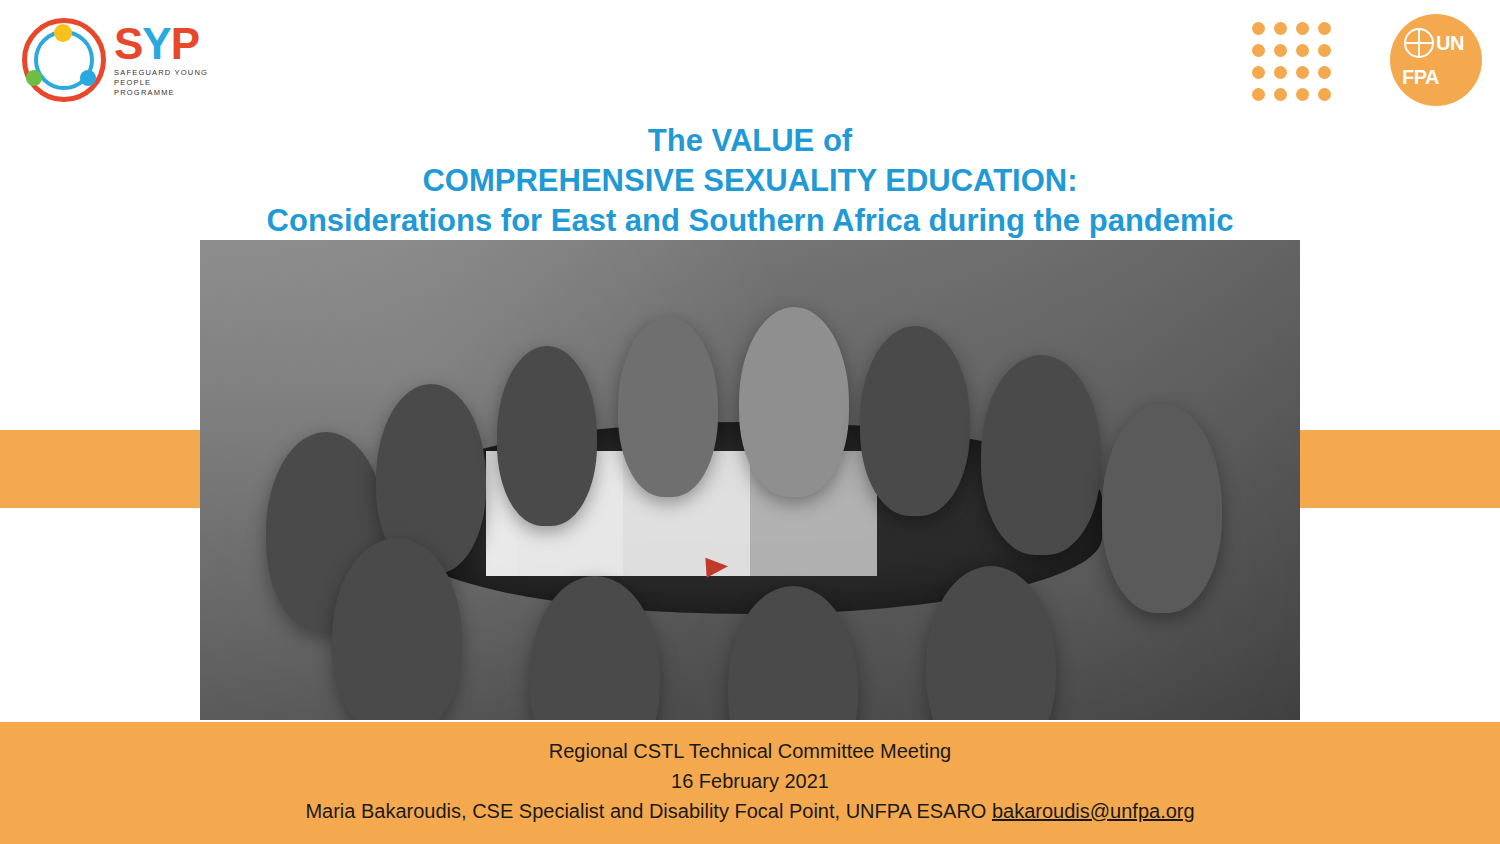SYP
SAFEGUARD YOUNG PEOPLE
PROGRAMME
UN
FPA
The VALUE of COMPREHENSIVE SEXUALITY EDUCATION: Considerations for East and Southern Africa during the pandemic
Regional CSTL Technical Committee Meeting
16 February 2021
Maria Bakaroudis, CSE Specialist and Disability Focal Point, UNFPA ESARO bakaroudis@unfpa.org